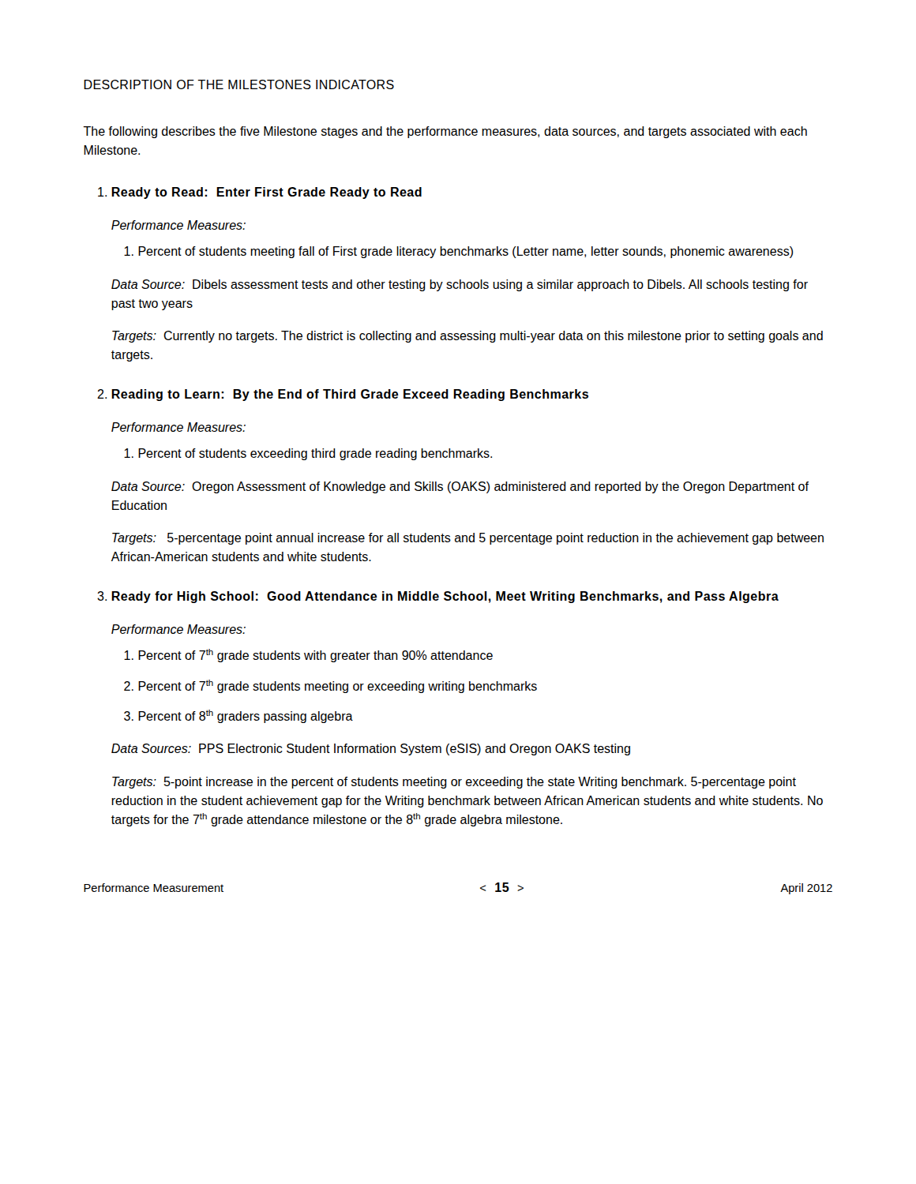DESCRIPTION OF THE MILESTONES INDICATORS
The following describes the five Milestone stages and the performance measures, data sources, and targets associated with each Milestone.
Ready to Read: Enter First Grade Ready to Read
Performance Measures:
Percent of students meeting fall of First grade literacy benchmarks (Letter name, letter sounds, phonemic awareness)
Data Source: Dibels assessment tests and other testing by schools using a similar approach to Dibels. All schools testing for past two years
Targets: Currently no targets. The district is collecting and assessing multi-year data on this milestone prior to setting goals and targets.
Reading to Learn: By the End of Third Grade Exceed Reading Benchmarks
Performance Measures:
Percent of students exceeding third grade reading benchmarks.
Data Source: Oregon Assessment of Knowledge and Skills (OAKS) administered and reported by the Oregon Department of Education
Targets: 5-percentage point annual increase for all students and 5 percentage point reduction in the achievement gap between African-American students and white students.
Ready for High School: Good Attendance in Middle School, Meet Writing Benchmarks, and Pass Algebra
Performance Measures:
Percent of 7th grade students with greater than 90% attendance
Percent of 7th grade students meeting or exceeding writing benchmarks
Percent of 8th graders passing algebra
Data Sources: PPS Electronic Student Information System (eSIS) and Oregon OAKS testing
Targets: 5-point increase in the percent of students meeting or exceeding the state Writing benchmark. 5-percentage point reduction in the student achievement gap for the Writing benchmark between African American students and white students. No targets for the 7th grade attendance milestone or the 8th grade algebra milestone.
Performance Measurement
< 15 >
April 2012